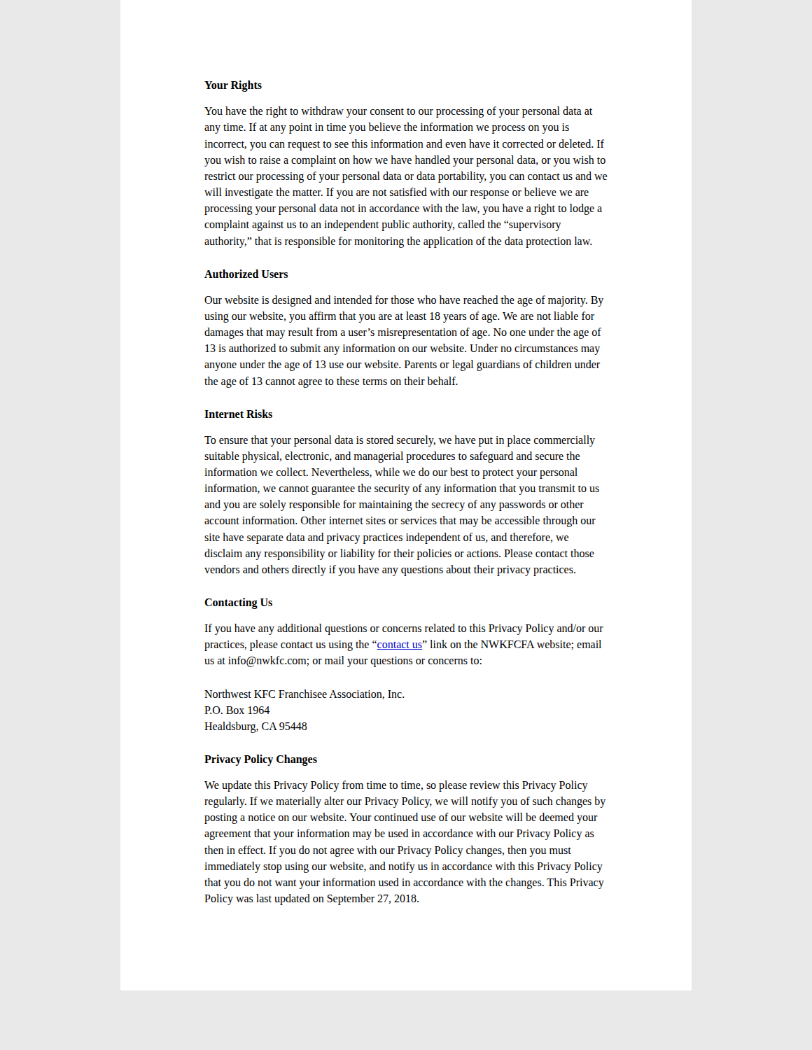Your Rights
You have the right to withdraw your consent to our processing of your personal data at any time. If at any point in time you believe the information we process on you is incorrect, you can request to see this information and even have it corrected or deleted. If you wish to raise a complaint on how we have handled your personal data, or you wish to restrict our processing of your personal data or data portability, you can contact us and we will investigate the matter. If you are not satisfied with our response or believe we are processing your personal data not in accordance with the law, you have a right to lodge a complaint against us to an independent public authority, called the “supervisory authority,” that is responsible for monitoring the application of the data protection law.
Authorized Users
Our website is designed and intended for those who have reached the age of majority. By using our website, you affirm that you are at least 18 years of age. We are not liable for damages that may result from a user’s misrepresentation of age. No one under the age of 13 is authorized to submit any information on our website. Under no circumstances may anyone under the age of 13 use our website. Parents or legal guardians of children under the age of 13 cannot agree to these terms on their behalf.
Internet Risks
To ensure that your personal data is stored securely, we have put in place commercially suitable physical, electronic, and managerial procedures to safeguard and secure the information we collect. Nevertheless, while we do our best to protect your personal information, we cannot guarantee the security of any information that you transmit to us and you are solely responsible for maintaining the secrecy of any passwords or other account information. Other internet sites or services that may be accessible through our site have separate data and privacy practices independent of us, and therefore, we disclaim any responsibility or liability for their policies or actions. Please contact those vendors and others directly if you have any questions about their privacy practices.
Contacting Us
If you have any additional questions or concerns related to this Privacy Policy and/or our practices, please contact us using the “contact us” link on the NWKFCFA website; email us at info@nwkfc.com; or mail your questions or concerns to:
Northwest KFC Franchisee Association, Inc.
P.O. Box 1964
Healdsburg, CA 95448
Privacy Policy Changes
We update this Privacy Policy from time to time, so please review this Privacy Policy regularly. If we materially alter our Privacy Policy, we will notify you of such changes by posting a notice on our website. Your continued use of our website will be deemed your agreement that your information may be used in accordance with our Privacy Policy as then in effect. If you do not agree with our Privacy Policy changes, then you must immediately stop using our website, and notify us in accordance with this Privacy Policy that you do not want your information used in accordance with the changes. This Privacy Policy was last updated on September 27, 2018.